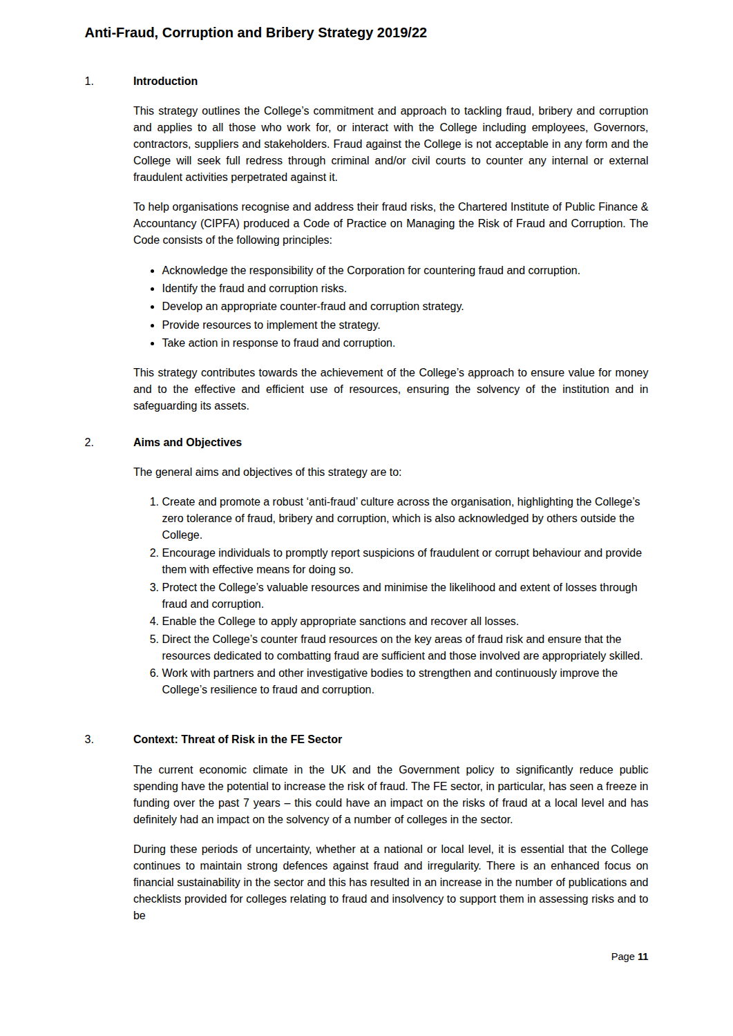Anti-Fraud, Corruption and Bribery Strategy 2019/22
1.
Introduction
This strategy outlines the College’s commitment and approach to tackling fraud, bribery and corruption and applies to all those who work for, or interact with the College including employees, Governors, contractors, suppliers and stakeholders. Fraud against the College is not acceptable in any form and the College will seek full redress through criminal and/or civil courts to counter any internal or external fraudulent activities perpetrated against it.
To help organisations recognise and address their fraud risks, the Chartered Institute of Public Finance & Accountancy (CIPFA) produced a Code of Practice on Managing the Risk of Fraud and Corruption. The Code consists of the following principles:
Acknowledge the responsibility of the Corporation for countering fraud and corruption.
Identify the fraud and corruption risks.
Develop an appropriate counter-fraud and corruption strategy.
Provide resources to implement the strategy.
Take action in response to fraud and corruption.
This strategy contributes towards the achievement of the College’s approach to ensure value for money and to the effective and efficient use of resources, ensuring the solvency of the institution and in safeguarding its assets.
2.
Aims and Objectives
The general aims and objectives of this strategy are to:
Create and promote a robust ‘anti-fraud’ culture across the organisation, highlighting the College’s zero tolerance of fraud, bribery and corruption, which is also acknowledged by others outside the College.
Encourage individuals to promptly report suspicions of fraudulent or corrupt behaviour and provide them with effective means for doing so.
Protect the College’s valuable resources and minimise the likelihood and extent of losses through fraud and corruption.
Enable the College to apply appropriate sanctions and recover all losses.
Direct the College’s counter fraud resources on the key areas of fraud risk and ensure that the resources dedicated to combatting fraud are sufficient and those involved are appropriately skilled.
Work with partners and other investigative bodies to strengthen and continuously improve the College’s resilience to fraud and corruption.
3.
Context: Threat of Risk in the FE Sector
The current economic climate in the UK and the Government policy to significantly reduce public spending have the potential to increase the risk of fraud. The FE sector, in particular, has seen a freeze in funding over the past 7 years – this could have an impact on the risks of fraud at a local level and has definitely had an impact on the solvency of a number of colleges in the sector.
During these periods of uncertainty, whether at a national or local level, it is essential that the College continues to maintain strong defences against fraud and irregularity. There is an enhanced focus on financial sustainability in the sector and this has resulted in an increase in the number of publications and checklists provided for colleges relating to fraud and insolvency to support them in assessing risks and to be
Page 11